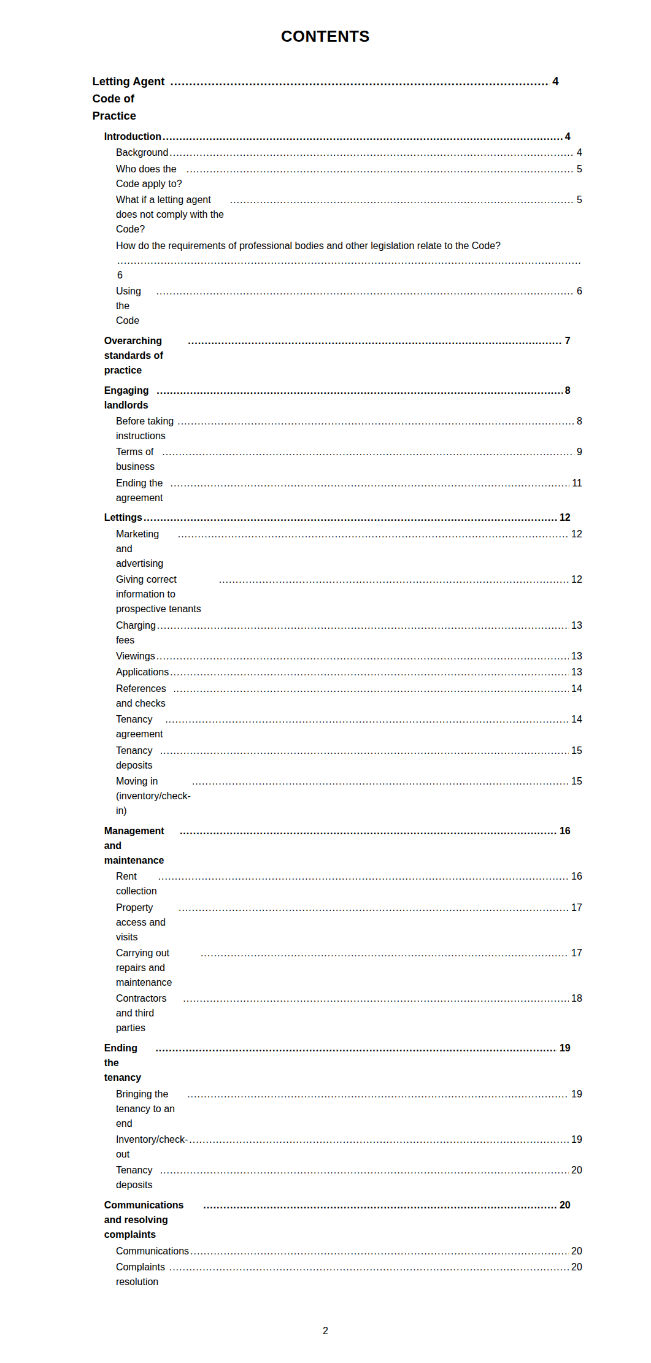CONTENTS
Letting Agent Code of Practice 4
Introduction 4
Background 4
Who does the Code apply to? 5
What if a letting agent does not comply with the Code? 5
How do the requirements of professional bodies and other legislation relate to the Code? 6
Using the Code 6
Overarching standards of practice 7
Engaging landlords 8
Before taking instructions 8
Terms of business 9
Ending the agreement 11
Lettings 12
Marketing and advertising 12
Giving correct information to prospective tenants 12
Charging fees 13
Viewings 13
Applications 13
References and checks 14
Tenancy agreement 14
Tenancy deposits 15
Moving in (inventory/check-in) 15
Management and maintenance 16
Rent collection 16
Property access and visits 17
Carrying out repairs and maintenance 17
Contractors and third parties 18
Ending the tenancy 19
Bringing the tenancy to an end 19
Inventory/check-out 19
Tenancy deposits 20
Communications and resolving complaints 20
Communications 20
Complaints resolution 20
2